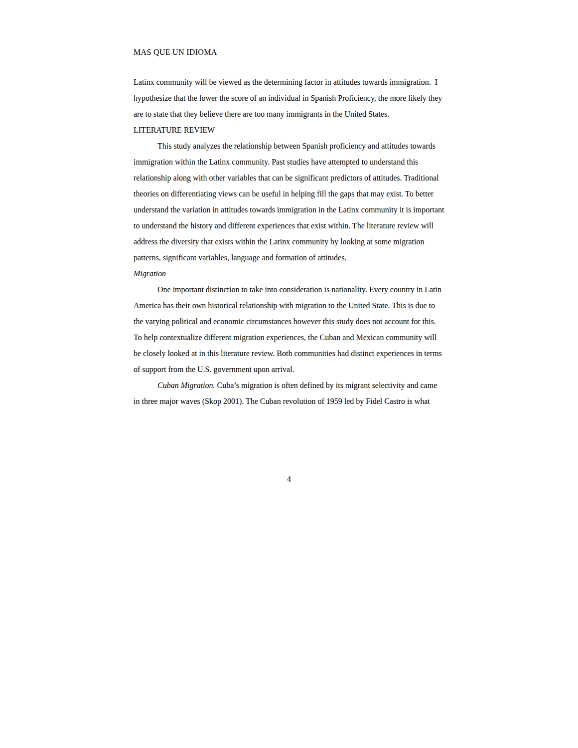MAS QUE UN IDIOMA
Latinx community will be viewed as the determining factor in attitudes towards immigration. I hypothesize that the lower the score of an individual in Spanish Proficiency, the more likely they are to state that they believe there are too many immigrants in the United States.
LITERATURE REVIEW
This study analyzes the relationship between Spanish proficiency and attitudes towards immigration within the Latinx community. Past studies have attempted to understand this relationship along with other variables that can be significant predictors of attitudes. Traditional theories on differentiating views can be useful in helping fill the gaps that may exist. To better understand the variation in attitudes towards immigration in the Latinx community it is important to understand the history and different experiences that exist within. The literature review will address the diversity that exists within the Latinx community by looking at some migration patterns, significant variables, language and formation of attitudes.
Migration
One important distinction to take into consideration is nationality. Every country in Latin America has their own historical relationship with migration to the United State. This is due to the varying political and economic circumstances however this study does not account for this. To help contextualize different migration experiences, the Cuban and Mexican community will be closely looked at in this literature review. Both communities had distinct experiences in terms of support from the U.S. government upon arrival.
Cuban Migration. Cuba’s migration is often defined by its migrant selectivity and came in three major waves (Skop 2001). The Cuban revolution of 1959 led by Fidel Castro is what
4